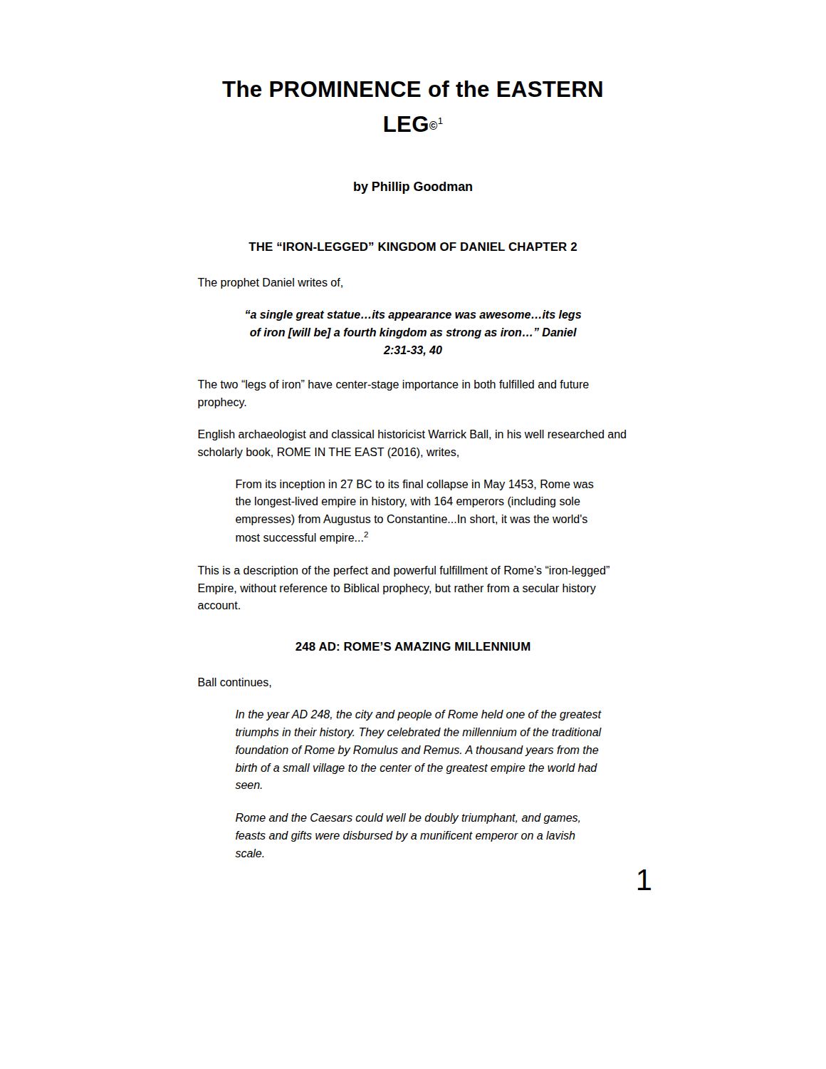The PROMINENCE of the EASTERN LEG©1
by Phillip Goodman
THE “IRON-LEGGED” KINGDOM OF DANIEL CHAPTER 2
The prophet Daniel writes of,
“a single great statue…its appearance was awesome…its legs of iron [will be] a fourth kingdom as strong as iron…” Daniel 2:31-33, 40
The two “legs of iron” have center-stage importance in both fulfilled and future prophecy.
English archaeologist and classical historicist Warrick Ball, in his well researched and scholarly book, ROME IN THE EAST (2016), writes,
From its inception in 27 BC to its final collapse in May 1453, Rome was the longest-lived empire in history, with 164 emperors (including sole empresses) from Augustus to Constantine...In short, it was the world's most successful empire...2
This is a description of the perfect and powerful fulfillment of Rome’s “iron-legged” Empire, without reference to Biblical prophecy, but rather from a secular history account.
248 AD: ROME’S AMAZING MILLENNIUM
Ball continues,
In the year AD 248, the city and people of Rome held one of the greatest triumphs in their history. They celebrated the millennium of the traditional foundation of Rome by Romulus and Remus. A thousand years from the birth of a small village to the center of the greatest empire the world had seen.
Rome and the Caesars could well be doubly triumphant, and games, feasts and gifts were disbursed by a munificent emperor on a lavish scale.
1